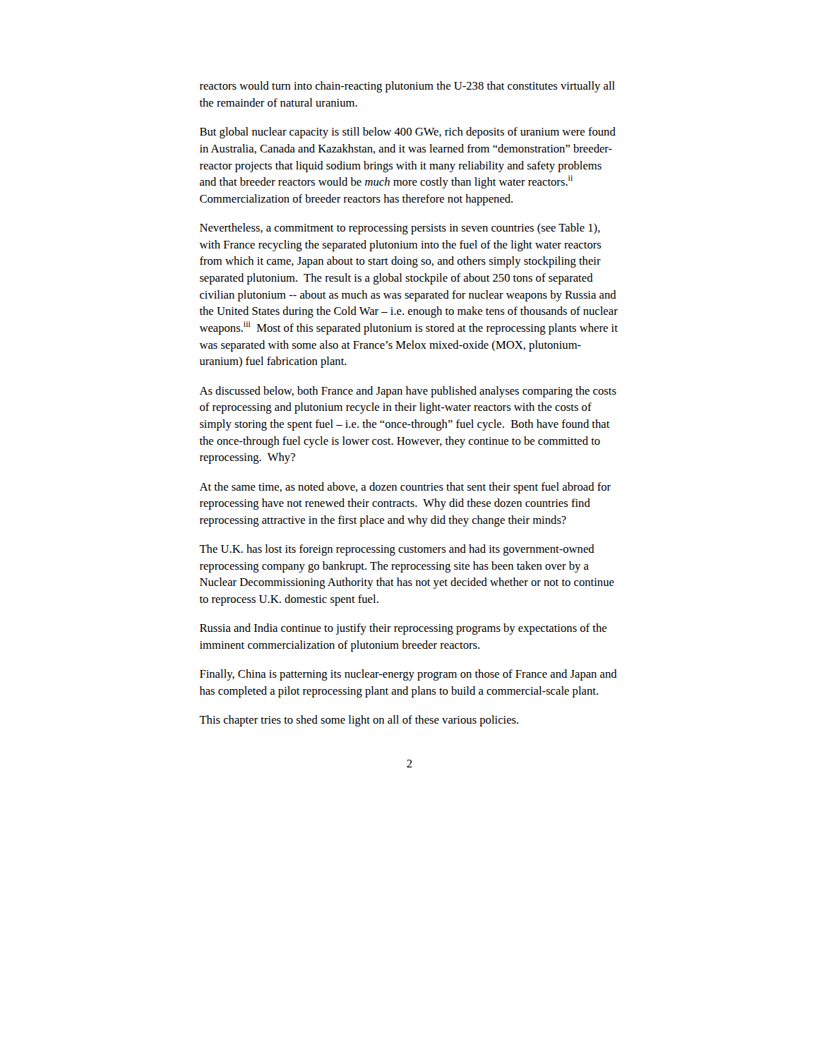reactors would turn into chain-reacting plutonium the U-238 that constitutes virtually all the remainder of natural uranium.
But global nuclear capacity is still below 400 GWe, rich deposits of uranium were found in Australia, Canada and Kazakhstan, and it was learned from “demonstration” breeder-reactor projects that liquid sodium brings with it many reliability and safety problems and that breeder reactors would be much more costly than light water reactors.ii Commercialization of breeder reactors has therefore not happened.
Nevertheless, a commitment to reprocessing persists in seven countries (see Table 1), with France recycling the separated plutonium into the fuel of the light water reactors from which it came, Japan about to start doing so, and others simply stockpiling their separated plutonium. The result is a global stockpile of about 250 tons of separated civilian plutonium -- about as much as was separated for nuclear weapons by Russia and the United States during the Cold War – i.e. enough to make tens of thousands of nuclear weapons.iii Most of this separated plutonium is stored at the reprocessing plants where it was separated with some also at France’s Melox mixed-oxide (MOX, plutonium-uranium) fuel fabrication plant.
As discussed below, both France and Japan have published analyses comparing the costs of reprocessing and plutonium recycle in their light-water reactors with the costs of simply storing the spent fuel – i.e. the “once-through” fuel cycle. Both have found that the once-through fuel cycle is lower cost. However, they continue to be committed to reprocessing. Why?
At the same time, as noted above, a dozen countries that sent their spent fuel abroad for reprocessing have not renewed their contracts. Why did these dozen countries find reprocessing attractive in the first place and why did they change their minds?
The U.K. has lost its foreign reprocessing customers and had its government-owned reprocessing company go bankrupt. The reprocessing site has been taken over by a Nuclear Decommissioning Authority that has not yet decided whether or not to continue to reprocess U.K. domestic spent fuel.
Russia and India continue to justify their reprocessing programs by expectations of the imminent commercialization of plutonium breeder reactors.
Finally, China is patterning its nuclear-energy program on those of France and Japan and has completed a pilot reprocessing plant and plans to build a commercial-scale plant.
This chapter tries to shed some light on all of these various policies.
2